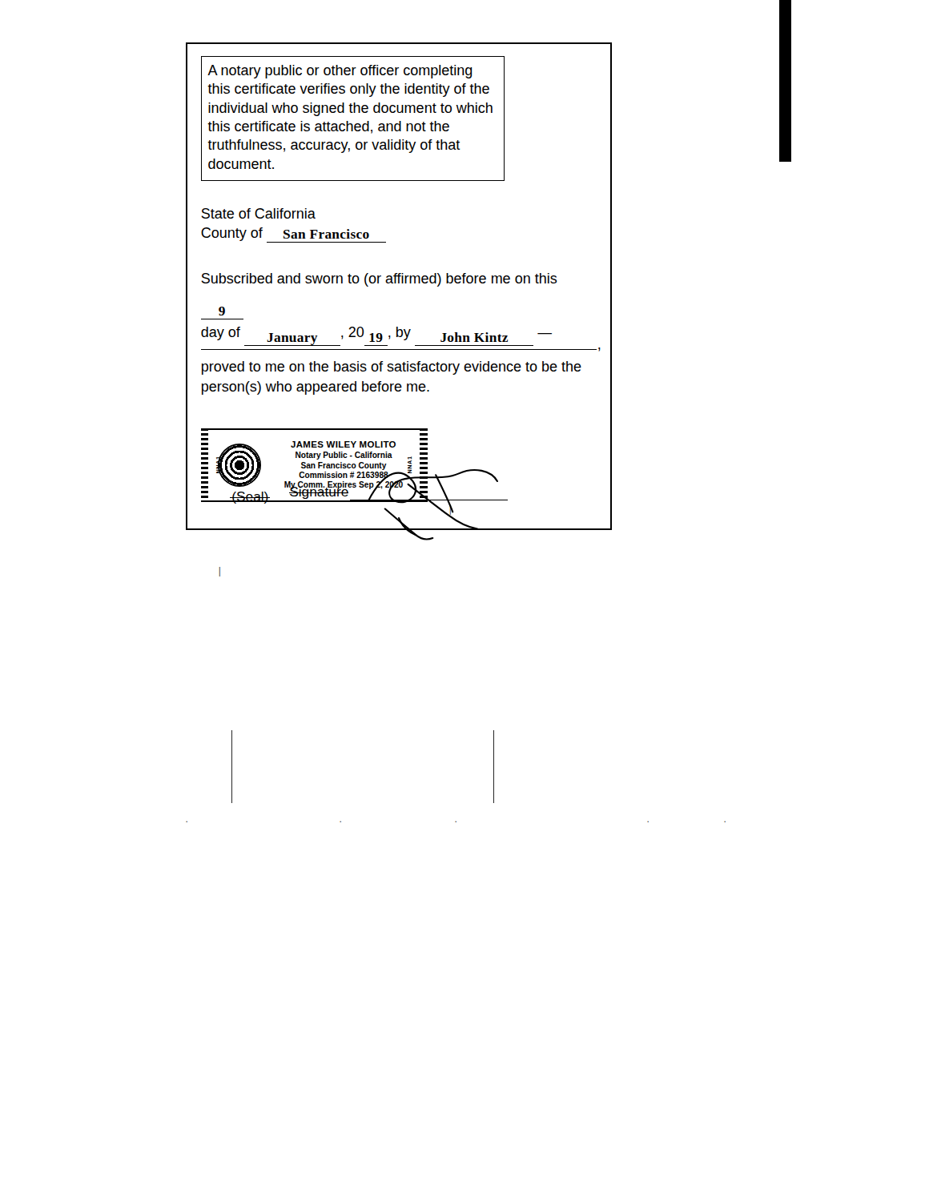A notary public or other officer completing this certificate verifies only the identity of the individual who signed the document to which this certificate is attached, and not the truthfulness, accuracy, or validity of that document.
State of California
County of San Francisco
Subscribed and sworn to (or affirmed) before me on this 9
day of January, 2019, by John Kintz —
proved to me on the basis of satisfactory evidence to be the person(s) who appeared before me.
NNA1
JAMES WILEY MOLITO
Notary Public - California
San Francisco County
Commission # 2163988
My Comm. Expires Sep 2, 2020
NNA1
(Seal)
Signature
|
|
. . . . .